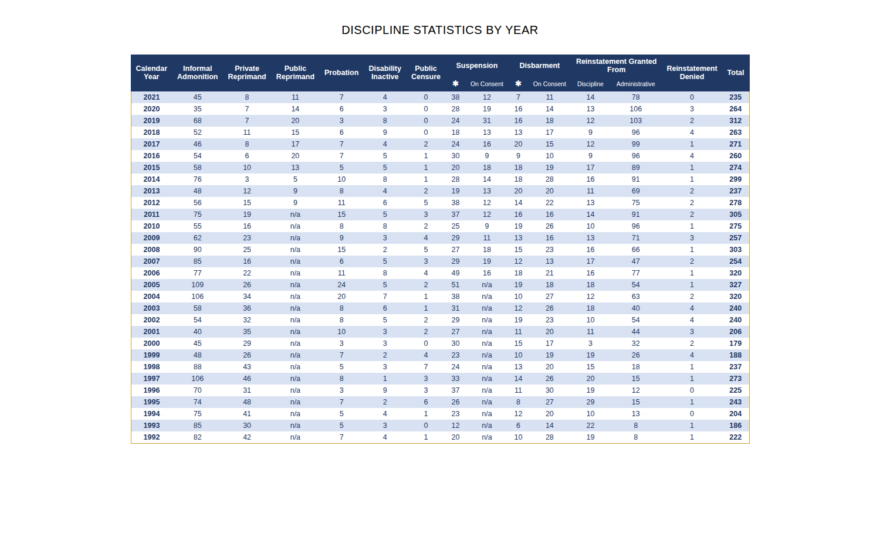DISCIPLINE STATISTICS BY YEAR
| Calendar Year | Informal Admonition | Private Reprimand | Public Reprimand | Probation | Disability Inactive | Public Censure | Suspension | Disbarment | Reinstatement Granted From | Reinstatement Denied | Total |
| --- | --- | --- | --- | --- | --- | --- | --- | --- | --- | --- | --- |
| ✱ | On Consent | ✱ | On Consent | Discipline | Administrative |
| 2021 | 45 | 8 | 11 | 7 | 4 | 0 | 38 | 12 | 7 | 11 | 14 | 78 | 0 | 235 |
| 2020 | 35 | 7 | 14 | 6 | 3 | 0 | 28 | 19 | 16 | 14 | 13 | 106 | 3 | 264 |
| 2019 | 68 | 7 | 20 | 3 | 8 | 0 | 24 | 31 | 16 | 18 | 12 | 103 | 2 | 312 |
| 2018 | 52 | 11 | 15 | 6 | 9 | 0 | 18 | 13 | 13 | 17 | 9 | 96 | 4 | 263 |
| 2017 | 46 | 8 | 17 | 7 | 4 | 2 | 24 | 16 | 20 | 15 | 12 | 99 | 1 | 271 |
| 2016 | 54 | 6 | 20 | 7 | 5 | 1 | 30 | 9 | 9 | 10 | 9 | 96 | 4 | 260 |
| 2015 | 58 | 10 | 13 | 5 | 5 | 1 | 20 | 18 | 18 | 19 | 17 | 89 | 1 | 274 |
| 2014 | 76 | 3 | 5 | 10 | 8 | 1 | 28 | 14 | 18 | 28 | 16 | 91 | 1 | 299 |
| 2013 | 48 | 12 | 9 | 8 | 4 | 2 | 19 | 13 | 20 | 20 | 11 | 69 | 2 | 237 |
| 2012 | 56 | 15 | 9 | 11 | 6 | 5 | 38 | 12 | 14 | 22 | 13 | 75 | 2 | 278 |
| 2011 | 75 | 19 | n/a | 15 | 5 | 3 | 37 | 12 | 16 | 16 | 14 | 91 | 2 | 305 |
| 2010 | 55 | 16 | n/a | 8 | 8 | 2 | 25 | 9 | 19 | 26 | 10 | 96 | 1 | 275 |
| 2009 | 62 | 23 | n/a | 9 | 3 | 4 | 29 | 11 | 13 | 16 | 13 | 71 | 3 | 257 |
| 2008 | 90 | 25 | n/a | 15 | 2 | 5 | 27 | 18 | 15 | 23 | 16 | 66 | 1 | 303 |
| 2007 | 85 | 16 | n/a | 6 | 5 | 3 | 29 | 19 | 12 | 13 | 17 | 47 | 2 | 254 |
| 2006 | 77 | 22 | n/a | 11 | 8 | 4 | 49 | 16 | 18 | 21 | 16 | 77 | 1 | 320 |
| 2005 | 109 | 26 | n/a | 24 | 5 | 2 | 51 | n/a | 19 | 18 | 18 | 54 | 1 | 327 |
| 2004 | 106 | 34 | n/a | 20 | 7 | 1 | 38 | n/a | 10 | 27 | 12 | 63 | 2 | 320 |
| 2003 | 58 | 36 | n/a | 8 | 6 | 1 | 31 | n/a | 12 | 26 | 18 | 40 | 4 | 240 |
| 2002 | 54 | 32 | n/a | 8 | 5 | 2 | 29 | n/a | 19 | 23 | 10 | 54 | 4 | 240 |
| 2001 | 40 | 35 | n/a | 10 | 3 | 2 | 27 | n/a | 11 | 20 | 11 | 44 | 3 | 206 |
| 2000 | 45 | 29 | n/a | 3 | 3 | 0 | 30 | n/a | 15 | 17 | 3 | 32 | 2 | 179 |
| 1999 | 48 | 26 | n/a | 7 | 2 | 4 | 23 | n/a | 10 | 19 | 19 | 26 | 4 | 188 |
| 1998 | 88 | 43 | n/a | 5 | 3 | 7 | 24 | n/a | 13 | 20 | 15 | 18 | 1 | 237 |
| 1997 | 106 | 46 | n/a | 8 | 1 | 3 | 33 | n/a | 14 | 26 | 20 | 15 | 1 | 273 |
| 1996 | 70 | 31 | n/a | 3 | 9 | 3 | 37 | n/a | 11 | 30 | 19 | 12 | 0 | 225 |
| 1995 | 74 | 48 | n/a | 7 | 2 | 6 | 26 | n/a | 8 | 27 | 29 | 15 | 1 | 243 |
| 1994 | 75 | 41 | n/a | 5 | 4 | 1 | 23 | n/a | 12 | 20 | 10 | 13 | 0 | 204 |
| 1993 | 85 | 30 | n/a | 5 | 3 | 0 | 12 | n/a | 6 | 14 | 22 | 8 | 1 | 186 |
| 1992 | 82 | 42 | n/a | 7 | 4 | 1 | 20 | n/a | 10 | 28 | 19 | 8 | 1 | 222 |